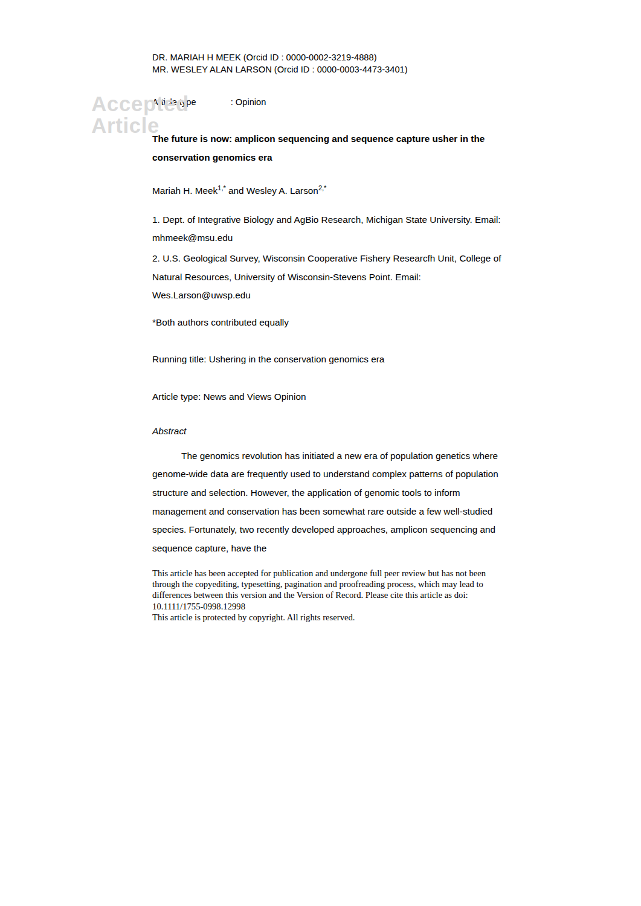Accepted Article
DR. MARIAH H MEEK (Orcid ID : 0000-0002-3219-4888)
MR. WESLEY ALAN LARSON (Orcid ID : 0000-0003-4473-3401)
Article type: Opinion
The future is now: amplicon sequencing and sequence capture usher in the conservation genomics era
Mariah H. Meek1,* and Wesley A. Larson2,*
1. Dept. of Integrative Biology and AgBio Research, Michigan State University. Email: mhmeek@msu.edu
2. U.S. Geological Survey, Wisconsin Cooperative Fishery Researcfh Unit, College of Natural Resources, University of Wisconsin-Stevens Point. Email: Wes.Larson@uwsp.edu
*Both authors contributed equally
Running title: Ushering in the conservation genomics era
Article type: News and Views Opinion
Abstract
The genomics revolution has initiated a new era of population genetics where genome-wide data are frequently used to understand complex patterns of population structure and selection. However, the application of genomic tools to inform management and conservation has been somewhat rare outside a few well-studied species. Fortunately, two recently developed approaches, amplicon sequencing and sequence capture, have the
This article has been accepted for publication and undergone full peer review but has not been through the copyediting, typesetting, pagination and proofreading process, which may lead to differences between this version and the Version of Record. Please cite this article as doi: 10.1111/1755-0998.12998
This article is protected by copyright. All rights reserved.